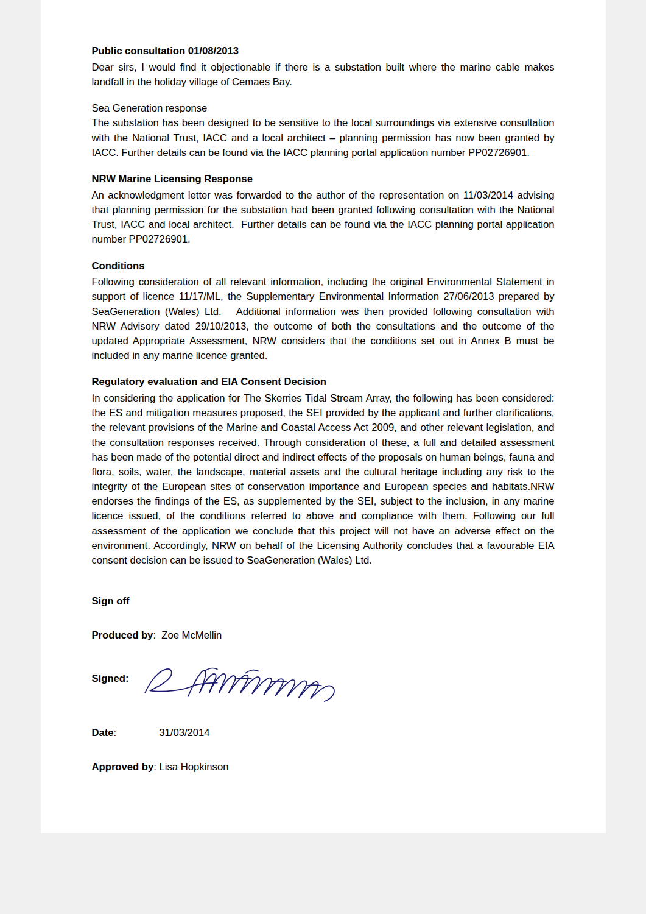Public consultation 01/08/2013
Dear sirs, I would find it objectionable if there is a substation built where the marine cable makes landfall in the holiday village of Cemaes Bay.
Sea Generation response
The substation has been designed to be sensitive to the local surroundings via extensive consultation with the National Trust, IACC and a local architect – planning permission has now been granted by IACC. Further details can be found via the IACC planning portal application number PP02726901.
NRW Marine Licensing Response
An acknowledgment letter was forwarded to the author of the representation on 11/03/2014 advising that planning permission for the substation had been granted following consultation with the National Trust, IACC and local architect. Further details can be found via the IACC planning portal application number PP02726901.
Conditions
Following consideration of all relevant information, including the original Environmental Statement in support of licence 11/17/ML, the Supplementary Environmental Information 27/06/2013 prepared by SeaGeneration (Wales) Ltd. Additional information was then provided following consultation with NRW Advisory dated 29/10/2013, the outcome of both the consultations and the outcome of the updated Appropriate Assessment, NRW considers that the conditions set out in Annex B must be included in any marine licence granted.
Regulatory evaluation and EIA Consent Decision
In considering the application for The Skerries Tidal Stream Array, the following has been considered: the ES and mitigation measures proposed, the SEI provided by the applicant and further clarifications, the relevant provisions of the Marine and Coastal Access Act 2009, and other relevant legislation, and the consultation responses received. Through consideration of these, a full and detailed assessment has been made of the potential direct and indirect effects of the proposals on human beings, fauna and flora, soils, water, the landscape, material assets and the cultural heritage including any risk to the integrity of the European sites of conservation importance and European species and habitats.NRW endorses the findings of the ES, as supplemented by the SEI, subject to the inclusion, in any marine licence issued, of the conditions referred to above and compliance with them. Following our full assessment of the application we conclude that this project will not have an adverse effect on the environment. Accordingly, NRW on behalf of the Licensing Authority concludes that a favourable EIA consent decision can be issued to SeaGeneration (Wales) Ltd.
Sign off
Produced by: Zoe McMellin
Signed:
Date:31/03/2014
Approved by: Lisa Hopkinson